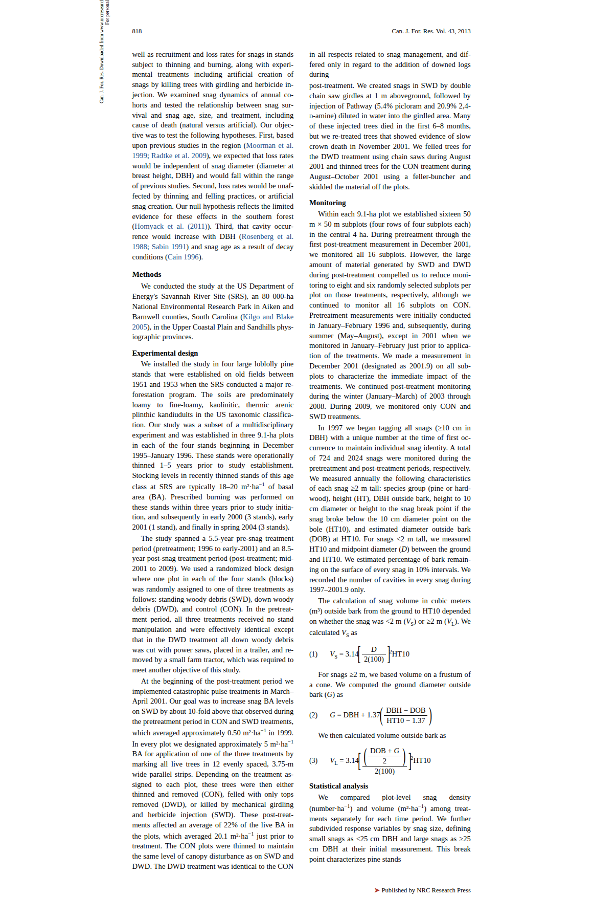Can. J. For. Res. Downloaded from www.nrcresearchpress.com by USDANALBF on 09/20/18 For personal use only.
818 Can. J. For. Res. Vol. 43, 2013
well as recruitment and loss rates for snags in stands subject to thinning and burning, along with experimental treatments including artificial creation of snags by killing trees with girdling and herbicide injection. We examined snag dynamics of annual cohorts and tested the relationship between snag survival and snag age, size, and treatment, including cause of death (natural versus artificial). Our objective was to test the following hypotheses. First, based upon previous studies in the region (Moorman et al. 1999; Radtke et al. 2009), we expected that loss rates would be independent of snag diameter (diameter at breast height, DBH) and would fall within the range of previous studies. Second, loss rates would be unaffected by thinning and felling practices, or artificial snag creation. Our null hypothesis reflects the limited evidence for these effects in the southern forest (Homyack et al. (2011)). Third, that cavity occurrence would increase with DBH (Rosenberg et al. 1988; Sabin 1991) and snag age as a result of decay conditions (Cain 1996).
Methods
We conducted the study at the US Department of Energy's Savannah River Site (SRS), an 80 000-ha National Environmental Research Park in Aiken and Barnwell counties, South Carolina (Kilgo and Blake 2005), in the Upper Coastal Plain and Sandhills physiographic provinces.
Experimental design
We installed the study in four large loblolly pine stands that were established on old fields between 1951 and 1953 when the SRS conducted a major reforestation program. The soils are predominately loamy to fine-loamy, kaolinitic, thermic arenic plinthic kandiudults in the US taxonomic classification. Our study was a subset of a multidisciplinary experiment and was established in three 9.1-ha plots in each of the four stands beginning in December 1995–January 1996. These stands were operationally thinned 1–5 years prior to study establishment. Stocking levels in recently thinned stands of this age class at SRS are typically 18–20 m²·ha−1 of basal area (BA). Prescribed burning was performed on these stands within three years prior to study initiation, and subsequently in early 2000 (3 stands), early 2001 (1 stand), and finally in spring 2004 (3 stands).
The study spanned a 5.5-year pre-snag treatment period (pretreatment; 1996 to early-2001) and an 8.5-year post-snag treatment period (post-treatment; mid-2001 to 2009). We used a randomized block design where one plot in each of the four stands (blocks) was randomly assigned to one of three treatments as follows: standing woody debris (SWD), down woody debris (DWD), and control (CON). In the pretreatment period, all three treatments received no stand manipulation and were effectively identical except that in the DWD treatment all down woody debris was cut with power saws, placed in a trailer, and removed by a small farm tractor, which was required to meet another objective of this study.
At the beginning of the post-treatment period we implemented catastrophic pulse treatments in March–April 2001. Our goal was to increase snag BA levels on SWD by about 10-fold above that observed during the pretreatment period in CON and SWD treatments, which averaged approximately 0.50 m²·ha−1 in 1999. In every plot we designated approximately 5 m²·ha−1 BA for application of one of the three treatments by marking all live trees in 12 evenly spaced, 3.75-m wide parallel strips. Depending on the treatment assigned to each plot, these trees were then either thinned and removed (CON), felled with only tops removed (DWD), or killed by mechanical girdling and herbicide injection (SWD). These post-treatments affected an average of 22% of the live BA in the plots, which averaged 20.1 m²·ha−1 just prior to treatment. The CON plots were thinned to maintain the same level of canopy disturbance as on SWD and DWD. The DWD treatment was identical to the CON in all respects related to snag management, and differed only in regard to the addition of downed logs during
post-treatment. We created snags in SWD by double chain saw girdles at 1 m aboveground, followed by injection of Pathway (5.4% picloram and 20.9% 2,4-d-amine) diluted in water into the girdled area. Many of these injected trees died in the first 6–8 months, but we re-treated trees that showed evidence of slow crown death in November 2001. We felled trees for the DWD treatment using chain saws during August 2001 and thinned trees for the CON treatment during August–October 2001 using a feller-buncher and skidded the material off the plots.
Monitoring
Within each 9.1-ha plot we established sixteen 50 m × 50 m subplots (four rows of four subplots each) in the central 4 ha. During pretreatment through the first post-treatment measurement in December 2001, we monitored all 16 subplots. However, the large amount of material generated by SWD and DWD during post-treatment compelled us to reduce monitoring to eight and six randomly selected subplots per plot on those treatments, respectively, although we continued to monitor all 16 subplots on CON. Pretreatment measurements were initially conducted in January–February 1996 and, subsequently, during summer (May–August), except in 2001 when we monitored in January–February just prior to application of the treatments. We made a measurement in December 2001 (designated as 2001.9) on all subplots to characterize the immediate impact of the treatments. We continued post-treatment monitoring during the winter (January–March) of 2003 through 2008. During 2009, we monitored only CON and SWD treatments.
In 1997 we began tagging all snags (≥10 cm in DBH) with a unique number at the time of first occurrence to maintain individual snag identity. A total of 724 and 2024 snags were monitored during the pretreatment and post-treatment periods, respectively. We measured annually the following characteristics of each snag ≥2 m tall: species group (pine or hardwood), height (HT), DBH outside bark, height to 10 cm diameter or height to the snag break point if the snag broke below the 10 cm diameter point on the bole (HT10), and estimated diameter outside bark (DOB) at HT10. For snags <2 m tall, we measured HT10 and midpoint diameter (D) between the ground and HT10. We estimated percentage of bark remaining on the surface of every snag in 10% intervals. We recorded the number of cavities in every snag during 1997–2001.9 only.
The calculation of snag volume in cubic meters (m³) outside bark from the ground to HT10 depended on whether the snag was <2 m (VS) or ≥2 m (VL). We calculated VS as
(1)
VS = 3.14D 2(100) 2 HT10
For snags ≥2 m, we based volume on a frustum of a cone. We computed the ground diameter outside bark (G) as
(2)
G = DBH + 1.37DBH − DOB HT10 − 1.37
We then calculated volume outside bark as
(3)
VL = 3.14DOB + G 22(100) 2 HT10
Statistical analysis
We compared plot-level snag density (number·ha−1) and volume (m³·ha−1) among treatments separately for each time period. We further subdivided response variables by snag size, defining small snags as <25 cm DBH and large snags as ≥25 cm DBH at their initial measurement. This break point characterizes pine stands
➤Published by NRC Research Press